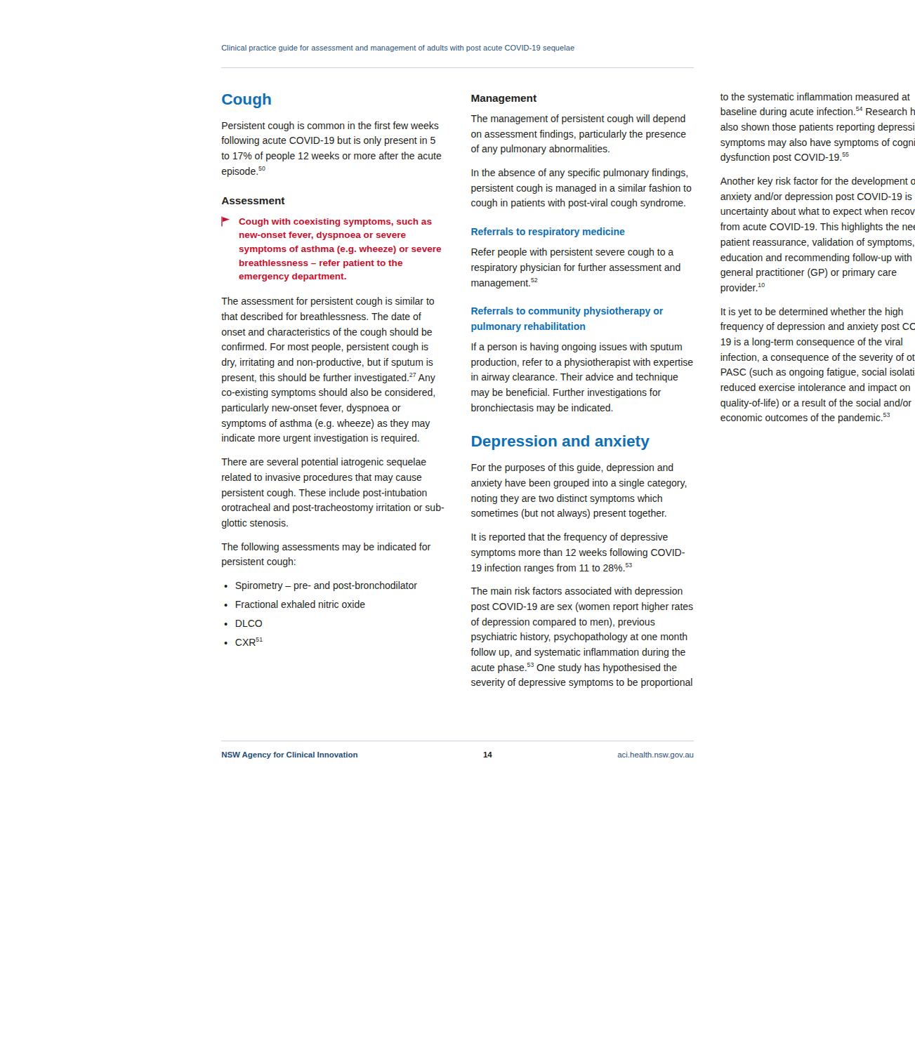Clinical practice guide for assessment and management of adults with post acute COVID-19 sequelae
Cough
Persistent cough is common in the first few weeks following acute COVID-19 but is only present in 5 to 17% of people 12 weeks or more after the acute episode.50
Assessment
Cough with coexisting symptoms, such as new-onset fever, dyspnoea or severe symptoms of asthma (e.g. wheeze) or severe breathlessness – refer patient to the emergency department.
The assessment for persistent cough is similar to that described for breathlessness. The date of onset and characteristics of the cough should be confirmed. For most people, persistent cough is dry, irritating and non-productive, but if sputum is present, this should be further investigated.27 Any co-existing symptoms should also be considered, particularly new-onset fever, dyspnoea or symptoms of asthma (e.g. wheeze) as they may indicate more urgent investigation is required.
There are several potential iatrogenic sequelae related to invasive procedures that may cause persistent cough. These include post-intubation orotracheal and post-tracheostomy irritation or sub-glottic stenosis.
The following assessments may be indicated for persistent cough:
Spirometry – pre- and post-bronchodilator
Fractional exhaled nitric oxide
DLCO
CXR51
Management
The management of persistent cough will depend on assessment findings, particularly the presence of any pulmonary abnormalities.
In the absence of any specific pulmonary findings, persistent cough is managed in a similar fashion to cough in patients with post-viral cough syndrome.
Referrals to respiratory medicine
Refer people with persistent severe cough to a respiratory physician for further assessment and management.52
Referrals to community physiotherapy or pulmonary rehabilitation
If a person is having ongoing issues with sputum production, refer to a physiotherapist with expertise in airway clearance. Their advice and technique may be beneficial. Further investigations for bronchiectasis may be indicated.
Depression and anxiety
For the purposes of this guide, depression and anxiety have been grouped into a single category, noting they are two distinct symptoms which sometimes (but not always) present together.
It is reported that the frequency of depressive symptoms more than 12 weeks following COVID-19 infection ranges from 11 to 28%.53
The main risk factors associated with depression post COVID-19 are sex (women report higher rates of depression compared to men), previous psychiatric history, psychopathology at one month follow up, and systematic inflammation during the acute phase.53 One study has hypothesised the severity of depressive symptoms to be proportional to the systematic inflammation measured at baseline during acute infection.54 Research has also shown those patients reporting depressive symptoms may also have symptoms of cognitive dysfunction post COVID-19.55
Another key risk factor for the development of anxiety and/or depression post COVID-19 is uncertainty about what to expect when recovering from acute COVID-19. This highlights the need for patient reassurance, validation of symptoms, education and recommending follow-up with their general practitioner (GP) or primary care provider.10
It is yet to be determined whether the high frequency of depression and anxiety post COVID-19 is a long-term consequence of the viral infection, a consequence of the severity of other PASC (such as ongoing fatigue, social isolation, reduced exercise intolerance and impact on quality-of-life) or a result of the social and/or economic outcomes of the pandemic.53
NSW Agency for Clinical Innovation
14
aci.health.nsw.gov.au